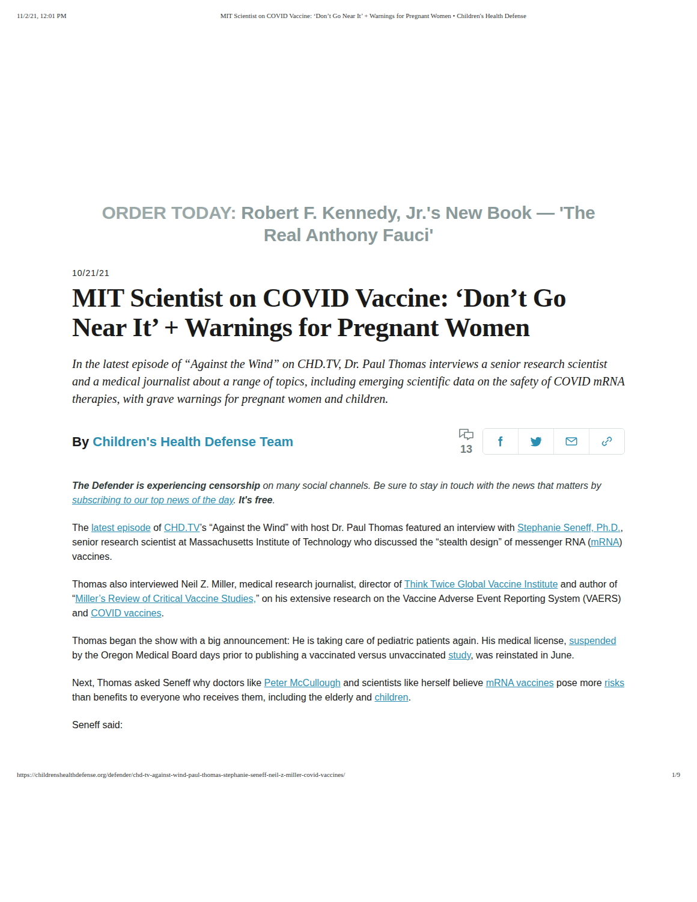11/2/21, 12:01 PM MIT Scientist on COVID Vaccine: ‘Don’t Go Near It’ + Warnings for Pregnant Women • Children's Health Defense
ORDER TODAY: Robert F. Kennedy, Jr.'s New Book — 'The Real Anthony Fauci'
10/21/21
MIT Scientist on COVID Vaccine: ‘Don’t Go Near It’ + Warnings for Pregnant Women
In the latest episode of “Against the Wind” on CHD.TV, Dr. Paul Thomas interviews a senior research scientist and a medical journalist about a range of topics, including emerging scientific data on the safety of COVID mRNA therapies, with grave warnings for pregnant women and children.
By Children's Health Defense Team
13
The Defender is experiencing censorship on many social channels. Be sure to stay in touch with the news that matters by subscribing to our top news of the day. It's free.
The latest episode of CHD.TV’s “Against the Wind” with host Dr. Paul Thomas featured an interview with Stephanie Seneff, Ph.D., senior research scientist at Massachusetts Institute of Technology who discussed the “stealth design” of messenger RNA (mRNA) vaccines.
Thomas also interviewed Neil Z. Miller, medical research journalist, director of Think Twice Global Vaccine Institute and author of “Miller’s Review of Critical Vaccine Studies,” on his extensive research on the Vaccine Adverse Event Reporting System (VAERS) and COVID vaccines.
Thomas began the show with a big announcement: He is taking care of pediatric patients again. His medical license, suspended by the Oregon Medical Board days prior to publishing a vaccinated versus unvaccinated study, was reinstated in June.
Next, Thomas asked Seneff why doctors like Peter McCullough and scientists like herself believe mRNA vaccines pose more risks than benefits to everyone who receives them, including the elderly and children.
Seneff said:
https://childrenshealthdefense.org/defender/chd-tv-against-wind-paul-thomas-stephanie-seneff-neil-z-miller-covid-vaccines/ 1/9